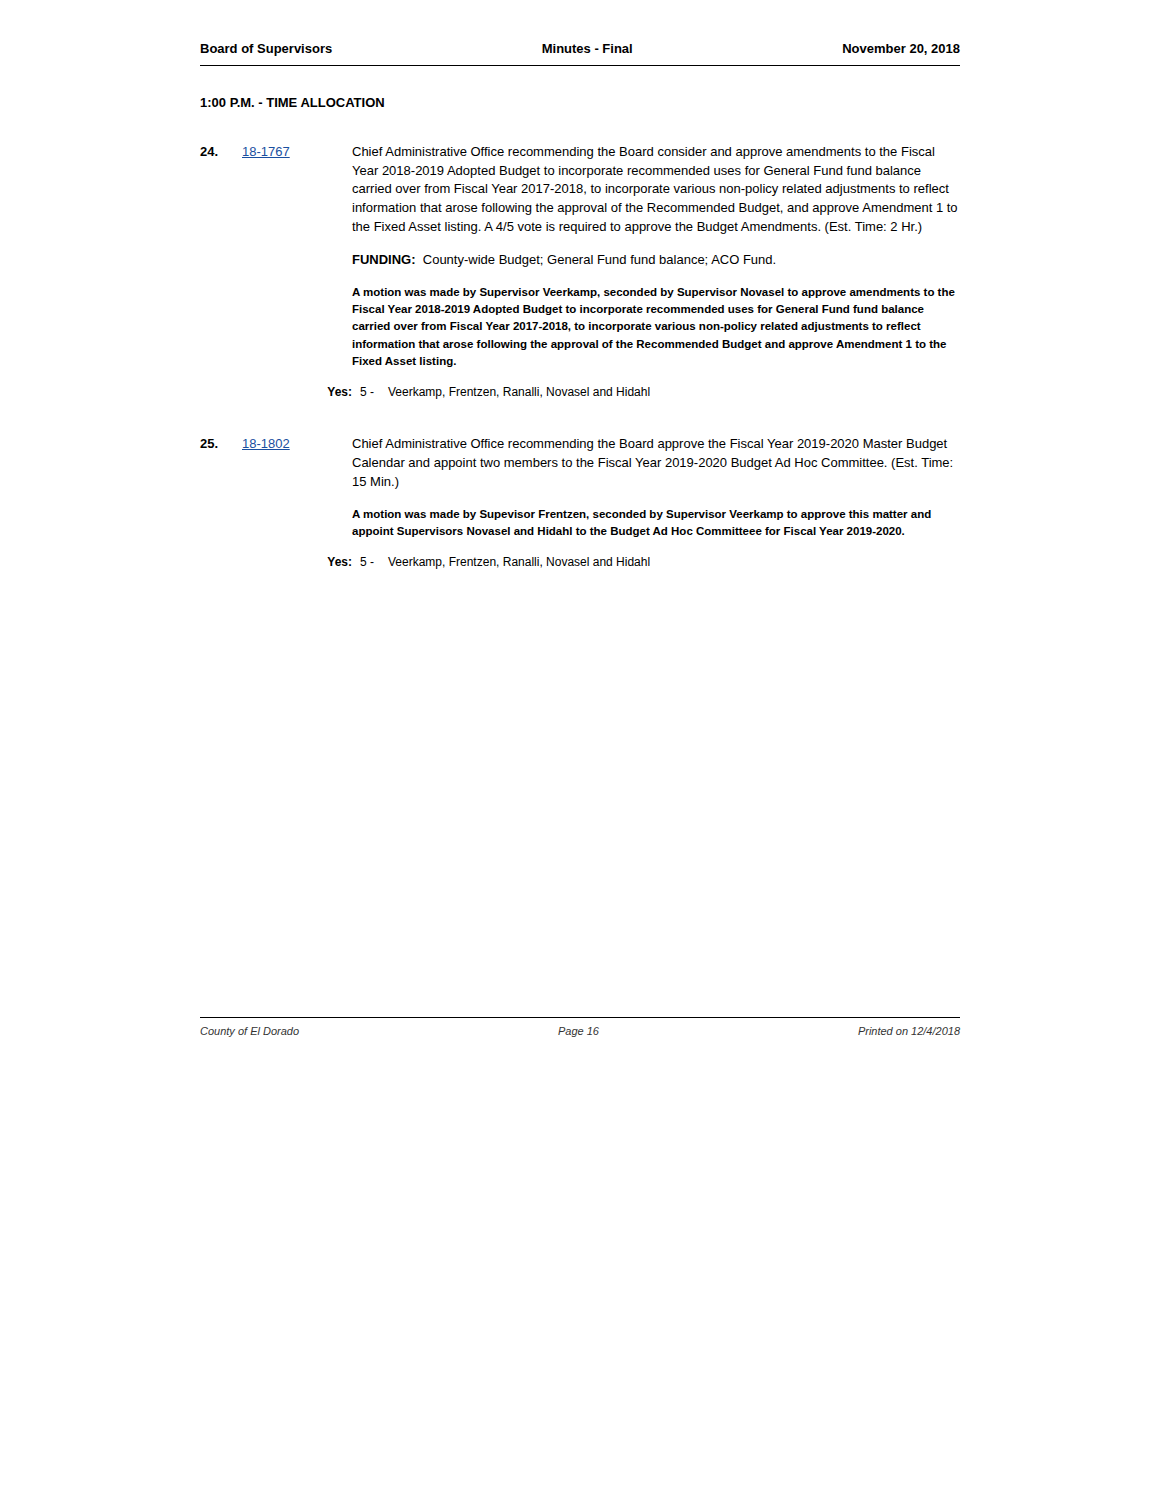Board of Supervisors
Minutes - Final
November 20, 2018
1:00 P.M. - TIME ALLOCATION
24.
18-1767
Chief Administrative Office recommending the Board consider and approve amendments to the Fiscal Year 2018-2019 Adopted Budget to incorporate recommended uses for General Fund fund balance carried over from Fiscal Year 2017-2018, to incorporate various non-policy related adjustments to reflect information that arose following the approval of the Recommended Budget, and approve Amendment 1 to the Fixed Asset listing. A 4/5 vote is required to approve the Budget Amendments. (Est. Time: 2 Hr.)
FUNDING: County-wide Budget; General Fund fund balance; ACO Fund.
A motion was made by Supervisor Veerkamp, seconded by Supervisor Novasel to approve amendments to the Fiscal Year 2018-2019 Adopted Budget to incorporate recommended uses for General Fund fund balance carried over from Fiscal Year 2017-2018, to incorporate various non-policy related adjustments to reflect information that arose following the approval of the Recommended Budget and approve Amendment 1 to the Fixed Asset listing.
Yes:
5 -
Veerkamp, Frentzen, Ranalli, Novasel and Hidahl
25.
18-1802
Chief Administrative Office recommending the Board approve the Fiscal Year 2019-2020 Master Budget Calendar and appoint two members to the Fiscal Year 2019-2020 Budget Ad Hoc Committee. (Est. Time: 15 Min.)
A motion was made by Supevisor Frentzen, seconded by Supervisor Veerkamp to approve this matter and appoint Supervisors Novasel and Hidahl to the Budget Ad Hoc Committeee for Fiscal Year 2019-2020.
Yes:
5 -
Veerkamp, Frentzen, Ranalli, Novasel and Hidahl
County of El Dorado
Page 16
Printed on 12/4/2018